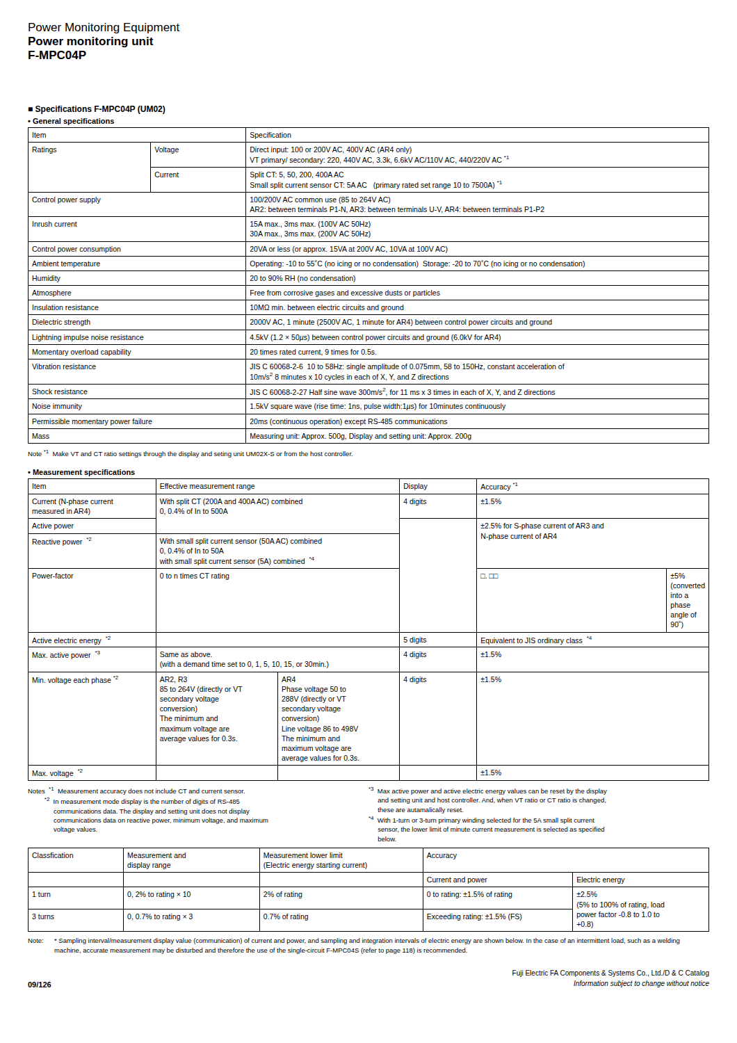Power Monitoring Equipment
Power monitoring unit
F-MPC04P
■ Specifications F-MPC04P (UM02)
• General specifications
| Item | Specification |
| --- | --- |
| Ratings | Voltage | Direct input: 100 or 200V AC, 400V AC (AR4 only) VT primary/ secondary: 220, 440V AC, 3.3k, 6.6kV AC/110V AC, 440/220V AC *1 |
| Current | Split CT: 5, 50, 200, 400A AC Small split current sensor CT: 5A AC (primary rated set range 10 to 7500A) *1 |
| Control power supply | 100/200V AC common use (85 to 264V AC) AR2: between terminals P1-N, AR3: between terminals U-V, AR4: between terminals P1-P2 |
| Inrush current | 15A max., 3ms max. (100V AC 50Hz) 30A max., 3ms max. (200V AC 50Hz) |
| Control power consumption | 20VA or less (or approx. 15VA at 200V AC, 10VA at 100V AC) |
| Ambient temperature | Operating: -10 to 55˚C (no icing or no condensation) Storage: -20 to 70˚C (no icing or no condensation) |
| Humidity | 20 to 90% RH (no condensation) |
| Atmosphere | Free from corrosive gases and excessive dusts or particles |
| Insulation resistance | 10MΩ min. between electric circuits and ground |
| Dielectric strength | 2000V AC, 1 minute (2500V AC, 1 minute for AR4) between control power circuits and ground |
| Lightning impulse noise resistance | 4.5kV (1.2 × 50 µ s) between control power circuits and ground (6.0kV for AR4) |
| Momentary overload capability | 20 times rated current, 9 times for 0.5s. |
| Vibration resistance | JIS C 60068-2-6 10 to 58Hz: single amplitude of 0.075mm, 58 to 150Hz, constant acceleration of 10m/s 2 8 minutes x 10 cycles in each of X, Y, and Z directions |
| Shock resistance | JIS C 60068-2-27 Half sine wave 300m/s 2 , for 11 ms x 3 times in each of X, Y, and Z directions |
| Noise immunity | 1.5kV square wave (rise time: 1ns, pulse width:1 µ s) for 10minutes continuously |
| Permissible momentary power failure | 20ms (continuous operation) except RS-485 communications |
| Mass | Measuring unit: Approx. 500g, Display and setting unit: Approx. 200g |
Note *1 Make VT and CT ratio settings through the display and seting unit UM02X-S or from the host controller.
• Measurement specifications
| Item | Effective measurement range | Display | Accuracy *1 |
| --- | --- | --- | --- |
| Current (N-phase current measured in AR4) | With split CT (200A and 400A AC) combined 0, 0.4% of In to 500A | 4 digits | ±1.5% |
| Active power | | ±2.5% for S-phase current of AR3 and N-phase current of AR4 |
| Reactive power *2 | With small split current sensor (50A AC) combined 0, 0.4% of In to 50A with small split current sensor (5A) combined *4 |
| Power-factor | 0 to n times CT rating | □. □□ | ±5% (converted into a phase angle of 90˚) |
| Active electric energy *2 | | 5 digits | Equivalent to JIS ordinary class *4 |
| Max. active power *3 | Same as above. (with a demand time set to 0, 1, 5, 10, 15, or 30min.) | 4 digits | ±1.5% |
| Min. voltage each phase *2 | AR2, R3 85 to 264V (directly or VT secondary voltage conversion) The minimum and maximum voltage are average values for 0.3s. | AR4 Phase voltage 50 to 288V (directly or VT secondary voltage conversion) Line voltage 86 to 498V The minimum and maximum voltage are average values for 0.3s. | 4 digits | ±1.5% |
| Max. voltage *2 | | | | ±1.5% |
| Notes *1 Measurement accuracy does not include CT and current sensor. *2 In measurement mode display is the number of digits of RS-485 communications data. The display and setting unit does not display communications data on reactive power, minimum voltage, and maximum voltage values. | *3 Max active power and active electric energy values can be reset by the display and setting unit and host controller. And, when VT ratio or CT ratio is changed, these are autamalically reset. *4 With 1-turn or 3-turn primary winding selected for the 5A small split current sensor, the lower limit of minute current measurement is selected as specified below. |
| Classfication | Measurement and display range | Measurement lower limit (Electric energy starting current) | Accuracy |
| --- | --- | --- | --- |
| | | | Current and power | Electric energy |
| 1 turn | 0, 2% to rating × 10 | 2% of rating | 0 to rating: ±1.5% of rating | ±2.5% (5% to 100% of rating, load power factor -0.8 to 1.0 to +0.8) |
| 3 turns | 0, 0.7% to rating × 3 | 0.7% of rating | Exceeding rating: ±1.5% (FS) |
Note:* Sampling interval/measurement display value (communication) of current and power, and sampling and integration intervals of electric energy are shown below. In the case of an intermittent load, such as a welding machine, accurate measurement may be disturbed and therefore the use of the single-circuit F-MPC04S (refer to page 118) is recommended.
09/126
Fuji Electric FA Components & Systems Co., Ltd./D & C Catalog
Information subject to change without notice